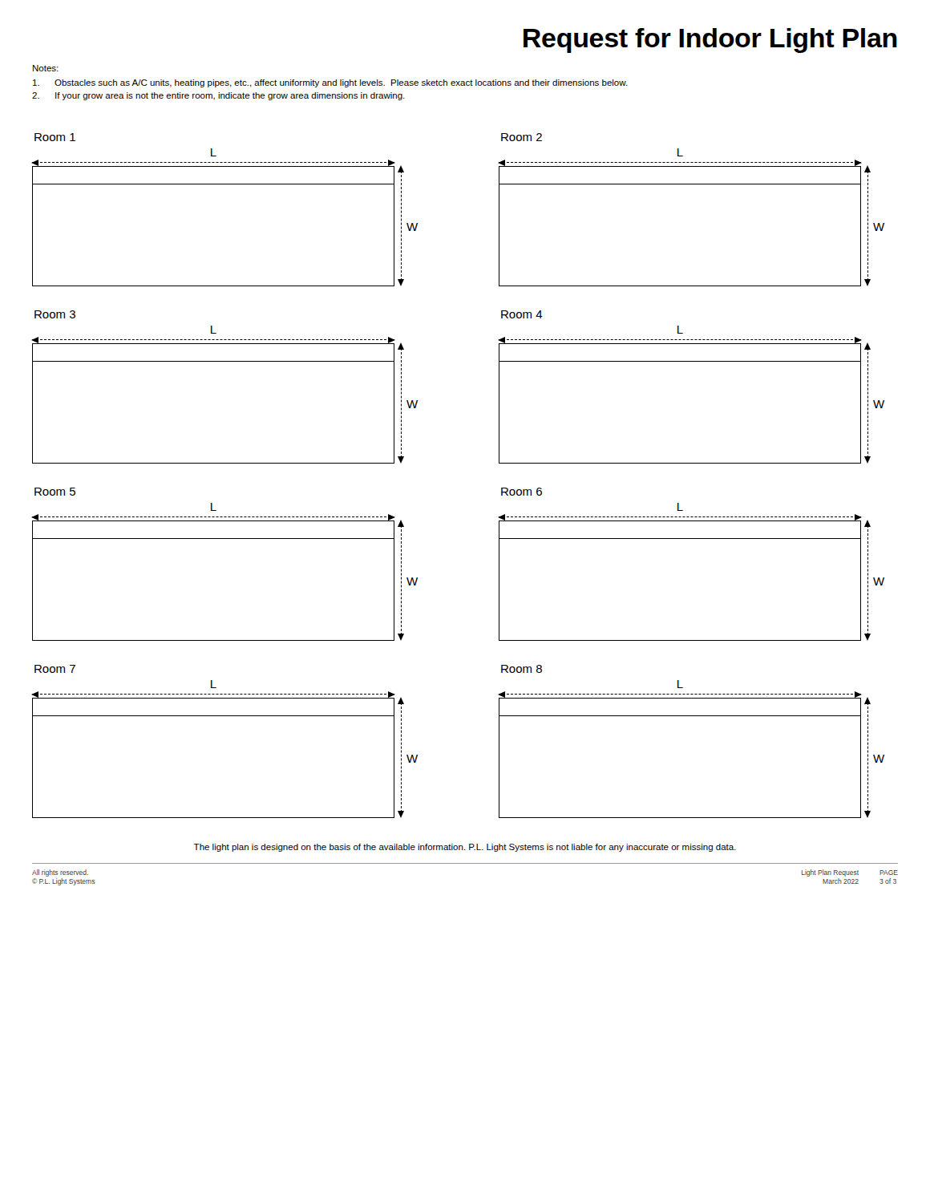Request for Indoor Light Plan
Notes:
1. Obstacles such as A/C units, heating pipes, etc., affect uniformity and light levels. Please sketch exact locations and their dimensions below.
2. If your grow area is not the entire room, indicate the grow area dimensions in drawing.
| Room 1 L W | Room 2 L W |
| Room 3 L W | Room 4 L W |
| Room 5 L W | Room 6 L W |
| Room 7 L W | Room 8 L W |
The light plan is designed on the basis of the available information. P.L. Light Systems is not liable for any inaccurate or missing data.
All rights reserved.
© P.L. Light Systems
Light Plan Request
March 2022
PAGE
3 of 3